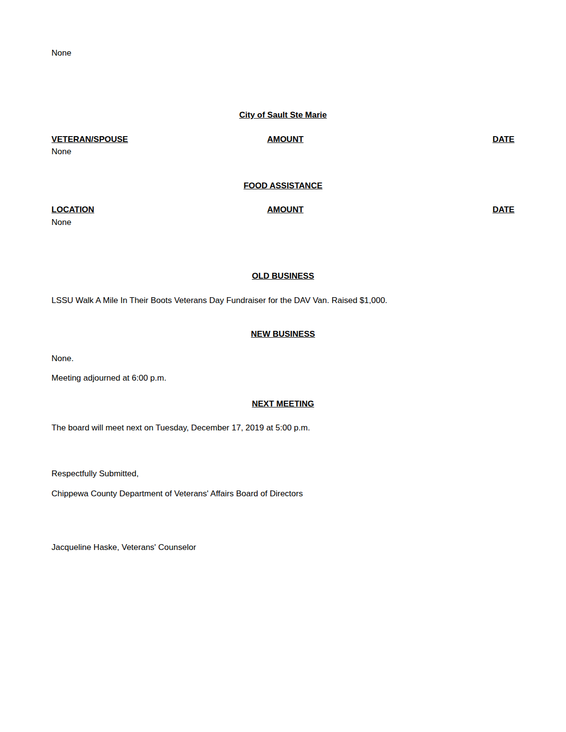None
City of Sault Ste Marie
VETERAN/SPOUSE AMOUNT DATE
None
FOOD ASSISTANCE
LOCATION AMOUNT DATE
None
OLD BUSINESS
LSSU Walk A Mile In Their Boots Veterans Day Fundraiser for the DAV Van. Raised $1,000.
NEW BUSINESS
None.
Meeting adjourned at 6:00 p.m.
NEXT MEETING
The board will meet next on Tuesday, December 17, 2019 at 5:00 p.m.
Respectfully Submitted,
Chippewa County Department of Veterans' Affairs Board of Directors
Jacqueline Haske, Veterans' Counselor